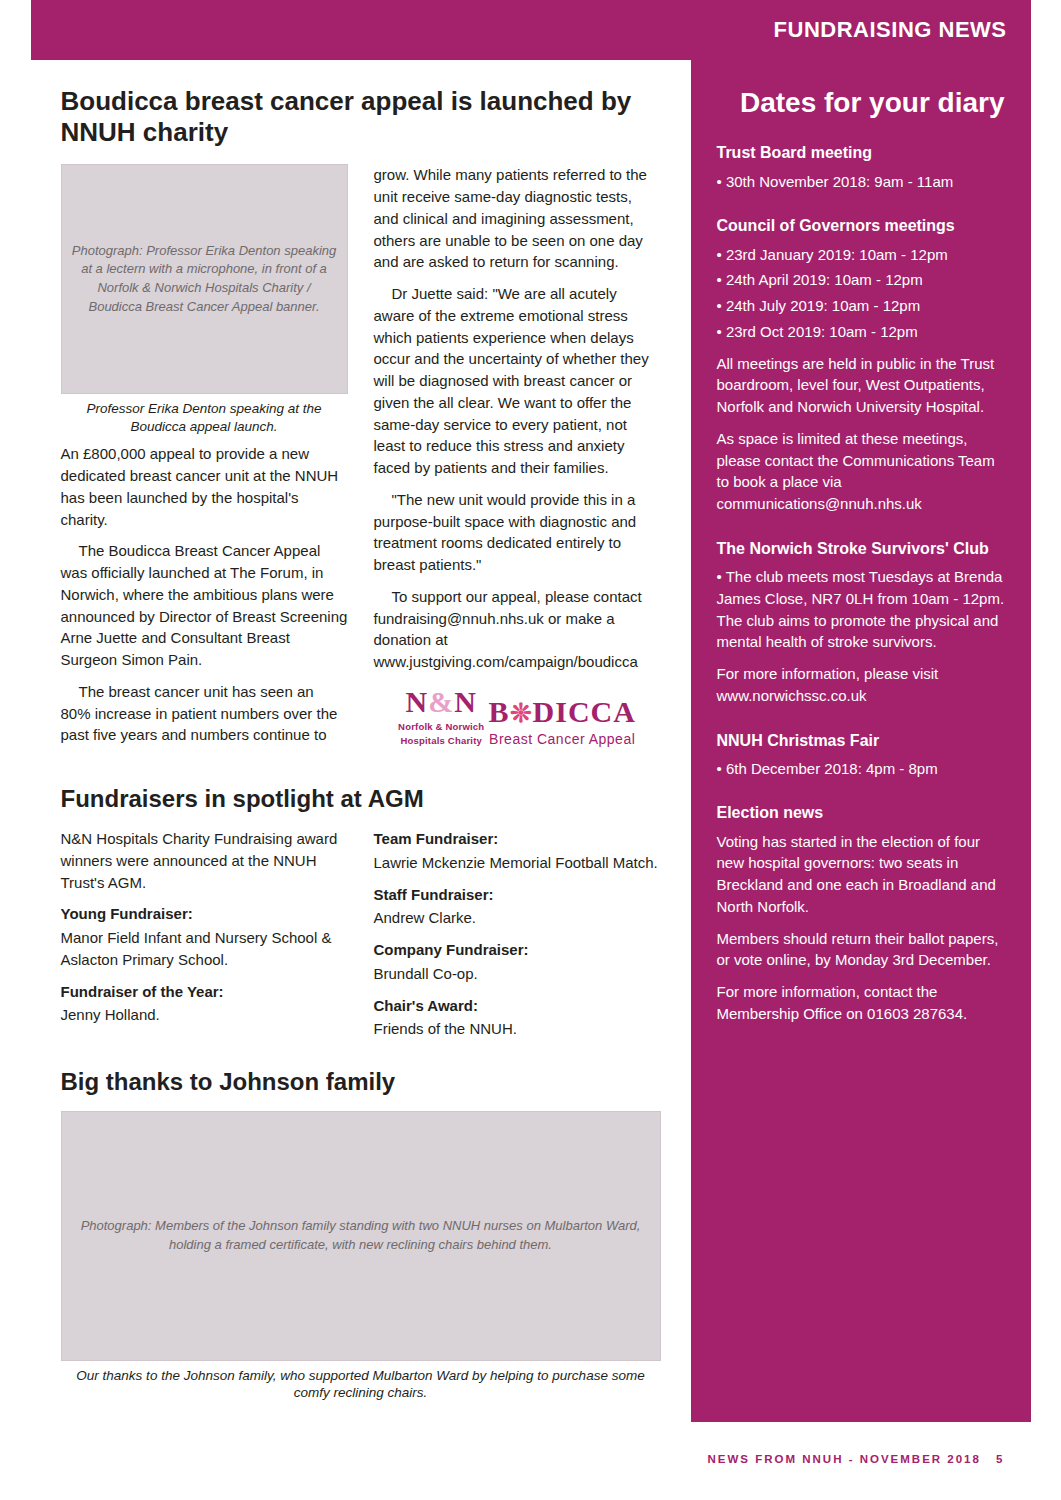FUNDRAISING NEWS
Boudicca breast cancer appeal is launched by NNUH charity
Photograph: Professor Erika Denton speaking at a lectern with a microphone, in front of a Norfolk & Norwich Hospitals Charity / Boudicca Breast Cancer Appeal banner.
Professor Erika Denton speaking at the Boudicca appeal launch.
An £800,000 appeal to provide a new dedicated breast cancer unit at the NNUH has been launched by the hospital's charity.
The Boudicca Breast Cancer Appeal was officially launched at The Forum, in Norwich, where the ambitious plans were announced by Director of Breast Screening Arne Juette and Consultant Breast Surgeon Simon Pain.
The breast cancer unit has seen an 80% increase in patient numbers over the past five years and numbers continue to grow. While many patients referred to the unit receive same-day diagnostic tests, and clinical and imagining assessment, others are unable to be seen on one day and are asked to return for scanning.
Dr Juette said: "We are all acutely aware of the extreme emotional stress which patients experience when delays occur and the uncertainty of whether they will be diagnosed with breast cancer or given the all clear. We want to offer the same-day service to every patient, not least to reduce this stress and anxiety faced by patients and their families.
"The new unit would provide this in a purpose-built space with diagnostic and treatment rooms dedicated entirely to breast patients."
To support our appeal, please contact fundraising@nnuh.nhs.uk or make a donation at www.justgiving.com/campaign/boudicca
N&N
Norfolk & Norwich
Hospitals Charity
B❊DICCA
Breast Cancer Appeal
Fundraisers in spotlight at AGM
N&N Hospitals Charity Fundraising award winners were announced at the NNUH Trust's AGM.
Young Fundraiser:
Manor Field Infant and Nursery School & Aslacton Primary School.
Fundraiser of the Year:
Jenny Holland.
Team Fundraiser:
Lawrie Mckenzie Memorial Football Match.
Staff Fundraiser:
Andrew Clarke.
Company Fundraiser:
Brundall Co-op.
Chair's Award:
Friends of the NNUH.
Big thanks to Johnson family
Photograph: Members of the Johnson family standing with two NNUH nurses on Mulbarton Ward, holding a framed certificate, with new reclining chairs behind them.
Our thanks to the Johnson family, who supported Mulbarton Ward by helping to purchase some comfy reclining chairs.
Dates for your diary
Trust Board meeting
30th November 2018: 9am - 11am
Council of Governors meetings
23rd January 2019: 10am - 12pm
24th April 2019: 10am - 12pm
24th July 2019: 10am - 12pm
23rd Oct 2019: 10am - 12pm
All meetings are held in public in the Trust boardroom, level four, West Outpatients, Norfolk and Norwich University Hospital.
As space is limited at these meetings, please contact the Communications Team to book a place via communications@nnuh.nhs.uk
The Norwich Stroke Survivors' Club
The club meets most Tuesdays at Brenda James Close, NR7 0LH from 10am - 12pm. The club aims to promote the physical and mental health of stroke survivors.
For more information, please visit www.norwichssc.co.uk
NNUH Christmas Fair
6th December 2018: 4pm - 8pm
Election news
Voting has started in the election of four new hospital governors: two seats in Breckland and one each in Broadland and North Norfolk.
Members should return their ballot papers, or vote online, by Monday 3rd December.
For more information, contact the Membership Office on 01603 287634.
NEWS FROM NNUH - NOVEMBER 2018 5